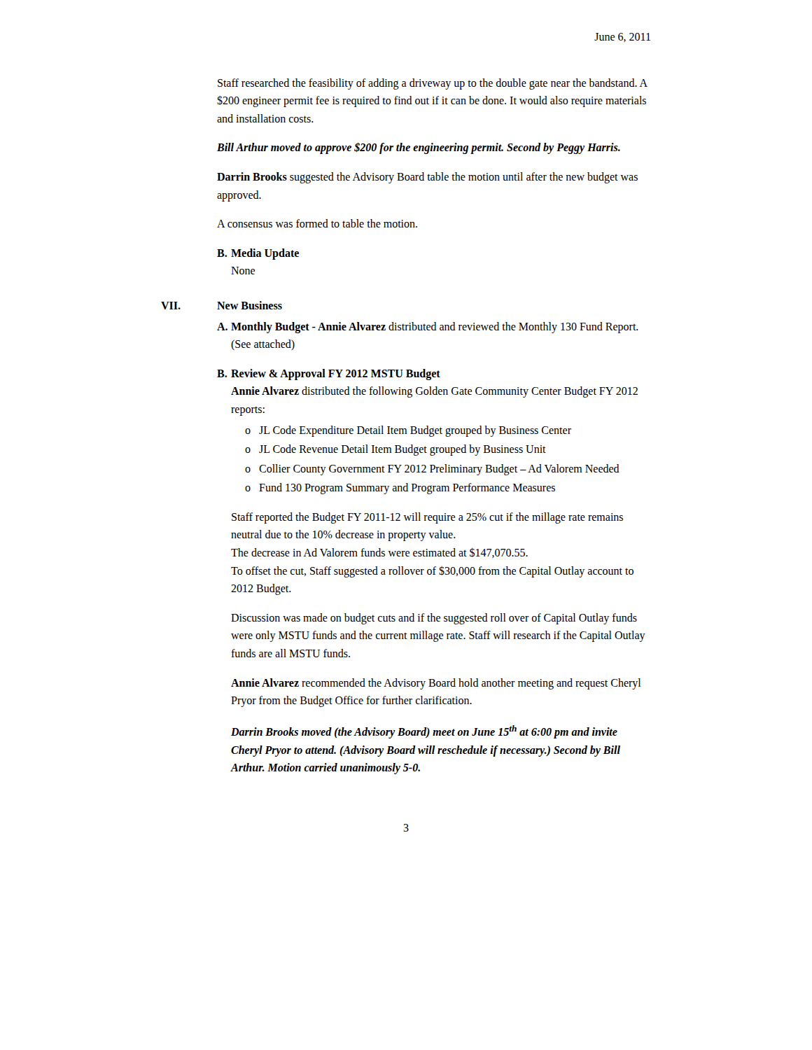June 6, 2011
Staff researched the feasibility of adding a driveway up to the double gate near the bandstand. A $200 engineer permit fee is required to find out if it can be done. It would also require materials and installation costs.
Bill Arthur moved to approve $200 for the engineering permit. Second by Peggy Harris.
Darrin Brooks suggested the Advisory Board table the motion until after the new budget was approved.
A consensus was formed to table the motion.
B. Media Update
None
VII.
New Business
A. Monthly Budget - Annie Alvarez distributed and reviewed the Monthly 130 Fund Report. (See attached)
B. Review & Approval FY 2012 MSTU Budget
Annie Alvarez distributed the following Golden Gate Community Center Budget FY 2012 reports:
JL Code Expenditure Detail Item Budget grouped by Business Center
JL Code Revenue Detail Item Budget grouped by Business Unit
Collier County Government FY 2012 Preliminary Budget – Ad Valorem Needed
Fund 130 Program Summary and Program Performance Measures
Staff reported the Budget FY 2011-12 will require a 25% cut if the millage rate remains neutral due to the 10% decrease in property value.
The decrease in Ad Valorem funds were estimated at $147,070.55.
To offset the cut, Staff suggested a rollover of $30,000 from the Capital Outlay account to 2012 Budget.
Discussion was made on budget cuts and if the suggested roll over of Capital Outlay funds were only MSTU funds and the current millage rate. Staff will research if the Capital Outlay funds are all MSTU funds.
Annie Alvarez recommended the Advisory Board hold another meeting and request Cheryl Pryor from the Budget Office for further clarification.
Darrin Brooks moved (the Advisory Board) meet on June 15th at 6:00 pm and invite Cheryl Pryor to attend. (Advisory Board will reschedule if necessary.) Second by Bill Arthur. Motion carried unanimously 5-0.
3